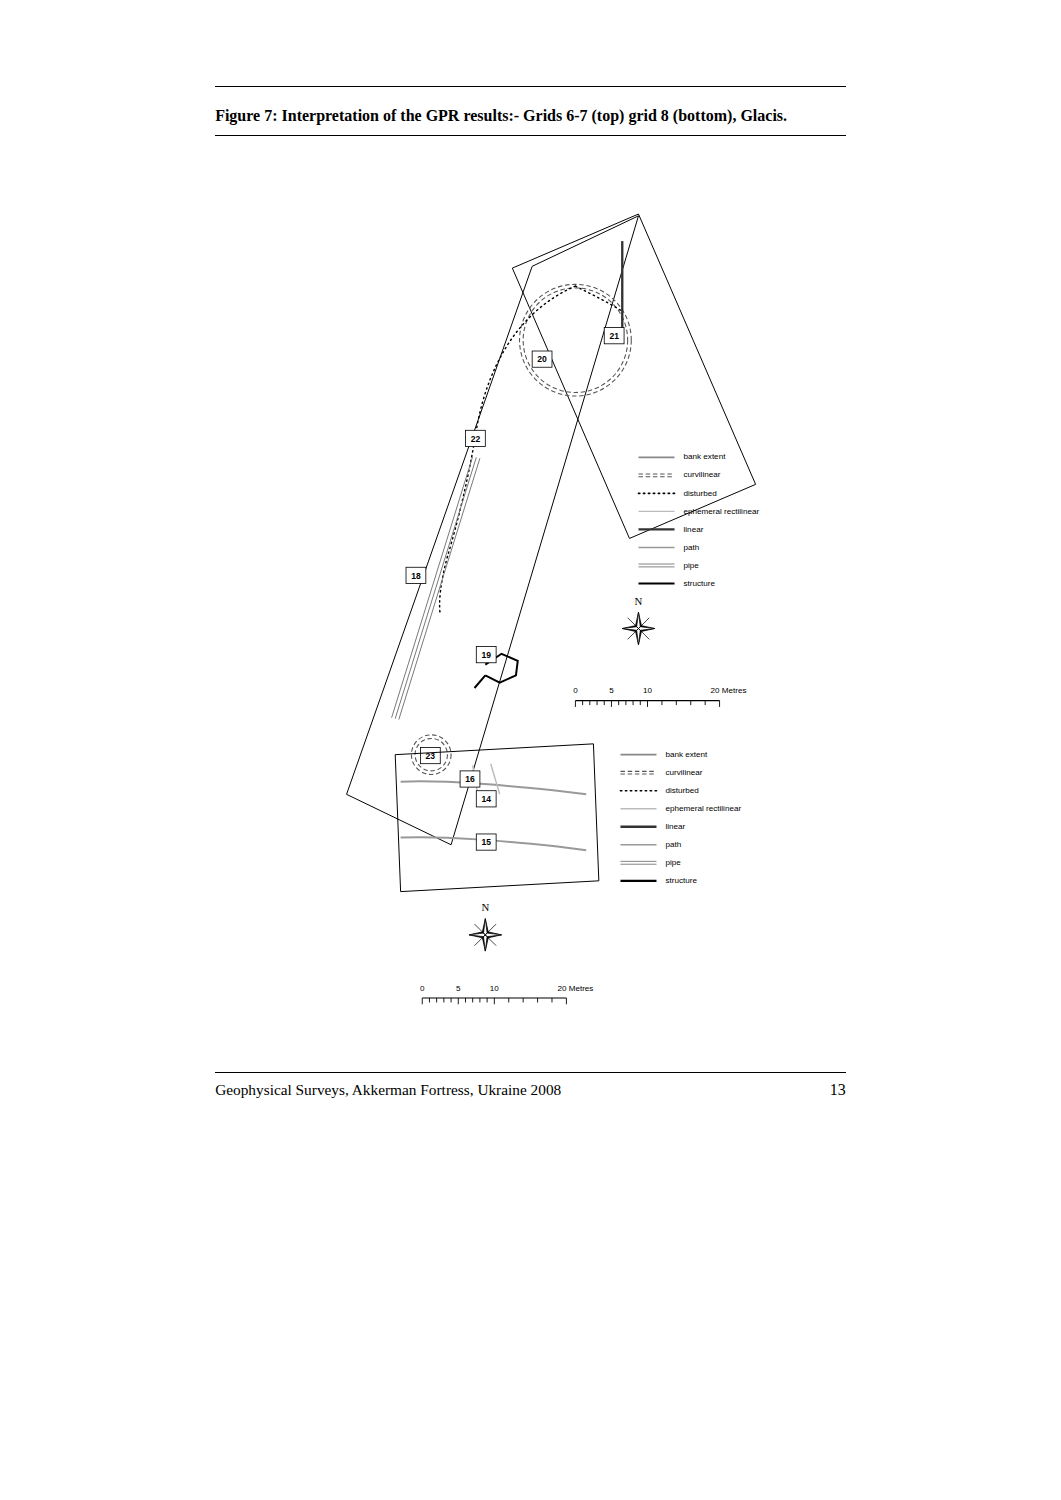Figure 7: Interpretation of the GPR results:- Grids 6-7 (top) grid 8 (bottom), Glacis.
21 20 22 18 19 23 bank extent curvilinear disturbed ephemeral rectilinear linear path pipe structure N 0 5 10 20 Metres 16 14 15 bank extent curvilinear disturbed ephemeral rectilinear linear path pipe structure N 0 5 10 20 Metres
Geophysical Surveys, Akkerman Fortress, Ukraine 2008 13